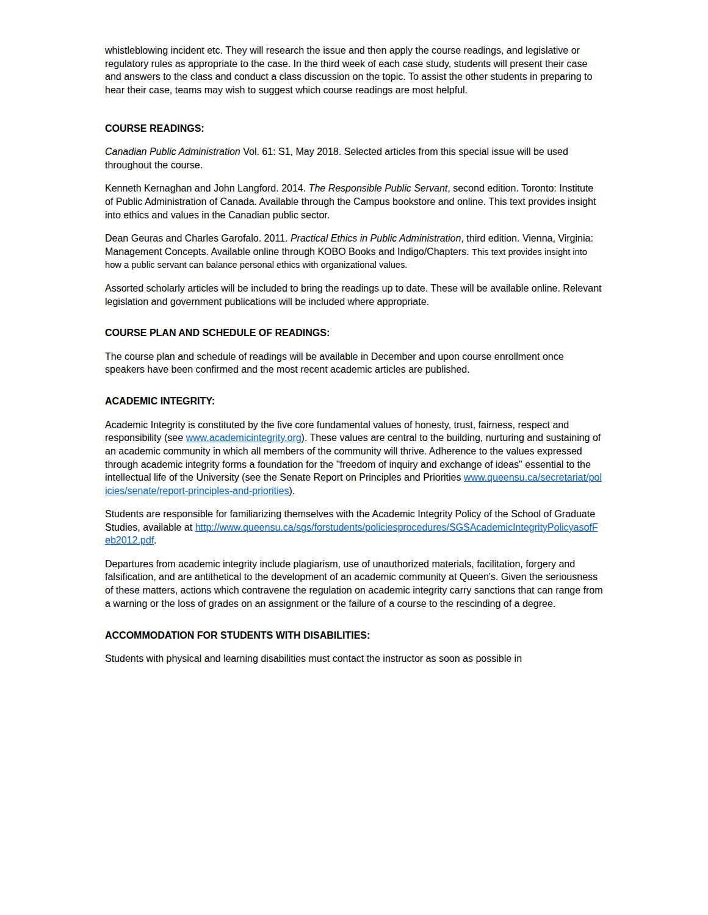whistleblowing incident etc. They will research the issue and then apply the course readings, and legislative or regulatory rules as appropriate to the case. In the third week of each case study, students will present their case and answers to the class and conduct a class discussion on the topic. To assist the other students in preparing to hear their case, teams may wish to suggest which course readings are most helpful.
COURSE READINGS:
Canadian Public Administration Vol. 61: S1, May 2018. Selected articles from this special issue will be used throughout the course.
Kenneth Kernaghan and John Langford. 2014. The Responsible Public Servant, second edition. Toronto: Institute of Public Administration of Canada. Available through the Campus bookstore and online. This text provides insight into ethics and values in the Canadian public sector.
Dean Geuras and Charles Garofalo. 2011. Practical Ethics in Public Administration, third edition. Vienna, Virginia: Management Concepts. Available online through KOBO Books and Indigo/Chapters. This text provides insight into how a public servant can balance personal ethics with organizational values.
Assorted scholarly articles will be included to bring the readings up to date. These will be available online. Relevant legislation and government publications will be included where appropriate.
COURSE PLAN AND SCHEDULE OF READINGS:
The course plan and schedule of readings will be available in December and upon course enrollment once speakers have been confirmed and the most recent academic articles are published.
ACADEMIC INTEGRITY:
Academic Integrity is constituted by the five core fundamental values of honesty, trust, fairness, respect and responsibility (see www.academicintegrity.org). These values are central to the building, nurturing and sustaining of an academic community in which all members of the community will thrive. Adherence to the values expressed through academic integrity forms a foundation for the "freedom of inquiry and exchange of ideas" essential to the intellectual life of the University (see the Senate Report on Principles and Priorities www.queensu.ca/secretariat/policies/senate/report-principles-and-priorities).
Students are responsible for familiarizing themselves with the Academic Integrity Policy of the School of Graduate Studies, available at http://www.queensu.ca/sgs/forstudents/policiesprocedures/SGSAcademicIntegrityPolicyasofFeb2012.pdf.
Departures from academic integrity include plagiarism, use of unauthorized materials, facilitation, forgery and falsification, and are antithetical to the development of an academic community at Queen's. Given the seriousness of these matters, actions which contravene the regulation on academic integrity carry sanctions that can range from a warning or the loss of grades on an assignment or the failure of a course to the rescinding of a degree.
ACCOMMODATION FOR STUDENTS WITH DISABILITIES:
Students with physical and learning disabilities must contact the instructor as soon as possible in